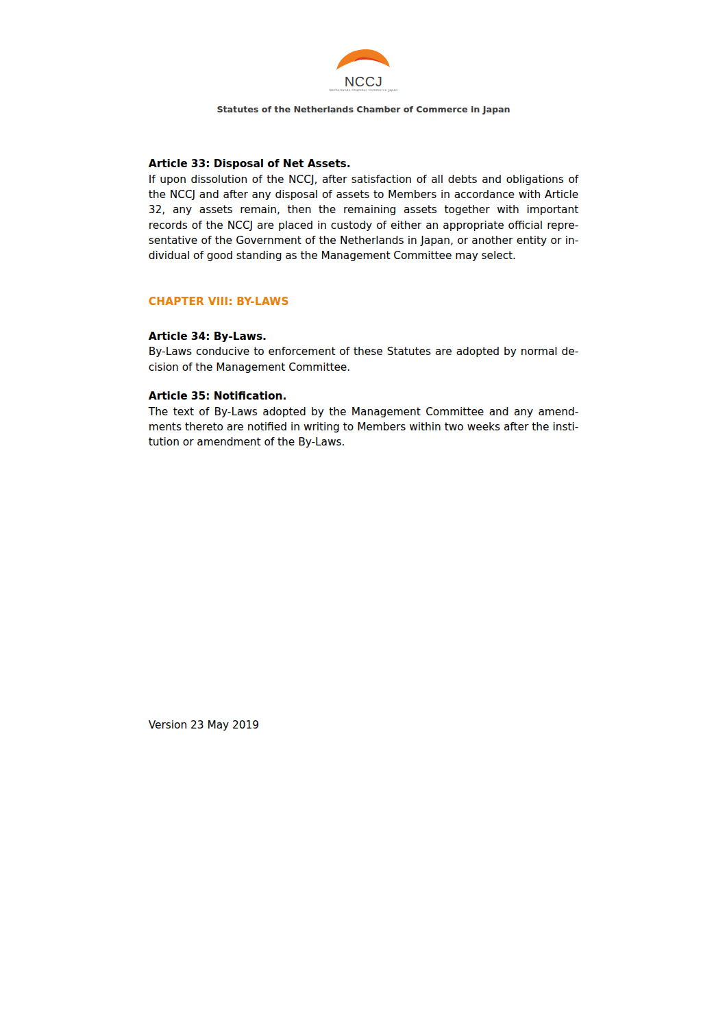NCCJ
Netherlands Chamber Commerce Japan
Statutes of the Netherlands Chamber of Commerce in Japan
Article 33: Disposal of Net Assets.
If upon dissolution of the NCCJ, after satisfaction of all debts and obligations of the NCCJ and after any disposal of assets to Members in accordance with Article 32, any assets remain, then the remaining assets together with important records of the NCCJ are placed in custody of either an appropriate official representative of the Government of the Netherlands in Japan, or another entity or individual of good standing as the Management Committee may select.
CHAPTER VIII: BY-LAWS
Article 34: By-Laws.
By-Laws conducive to enforcement of these Statutes are adopted by normal decision of the Management Committee.
Article 35: Notification.
The text of By-Laws adopted by the Management Committee and any amendments thereto are notified in writing to Members within two weeks after the institution or amendment of the By-Laws.
Version 23 May 2019